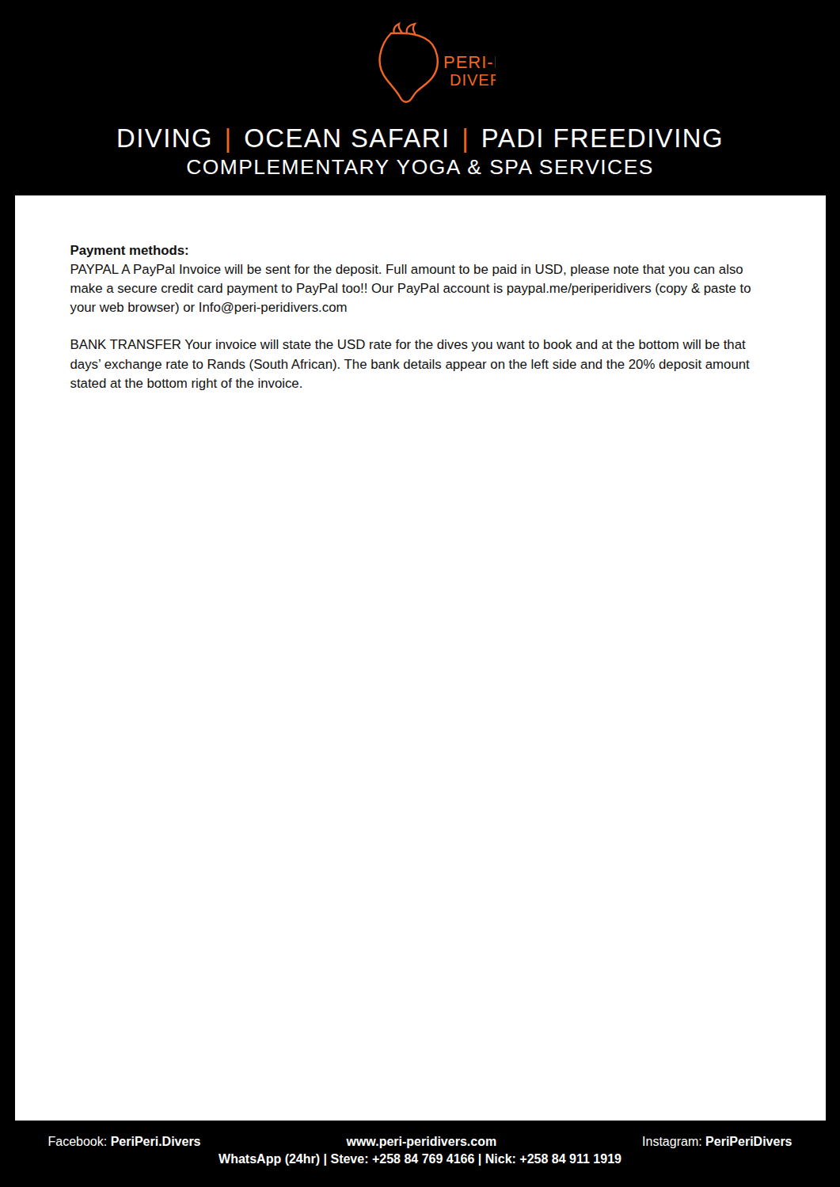PERI-PERI DIVERS
DIVING | OCEAN SAFARI | PADI FREEDIVING
COMPLEMENTARY YOGA & SPA SERVICES
Payment methods:
PAYPAL A PayPal Invoice will be sent for the deposit. Full amount to be paid in USD, please note that you can also make a secure credit card payment to PayPal too!! Our PayPal account is paypal.me/periperidivers (copy & paste to your web browser) or Info@peri-peridivers.com
BANK TRANSFER Your invoice will state the USD rate for the dives you want to book and at the bottom will be that days’ exchange rate to Rands (South African). The bank details appear on the left side and the 20% deposit amount stated at the bottom right of the invoice.
Facebook: PeriPeri.Divers
www.peri-peridivers.com
Instagram: PeriPeriDivers
WhatsApp (24hr) | Steve: +258 84 769 4166 | Nick: +258 84 911 1919